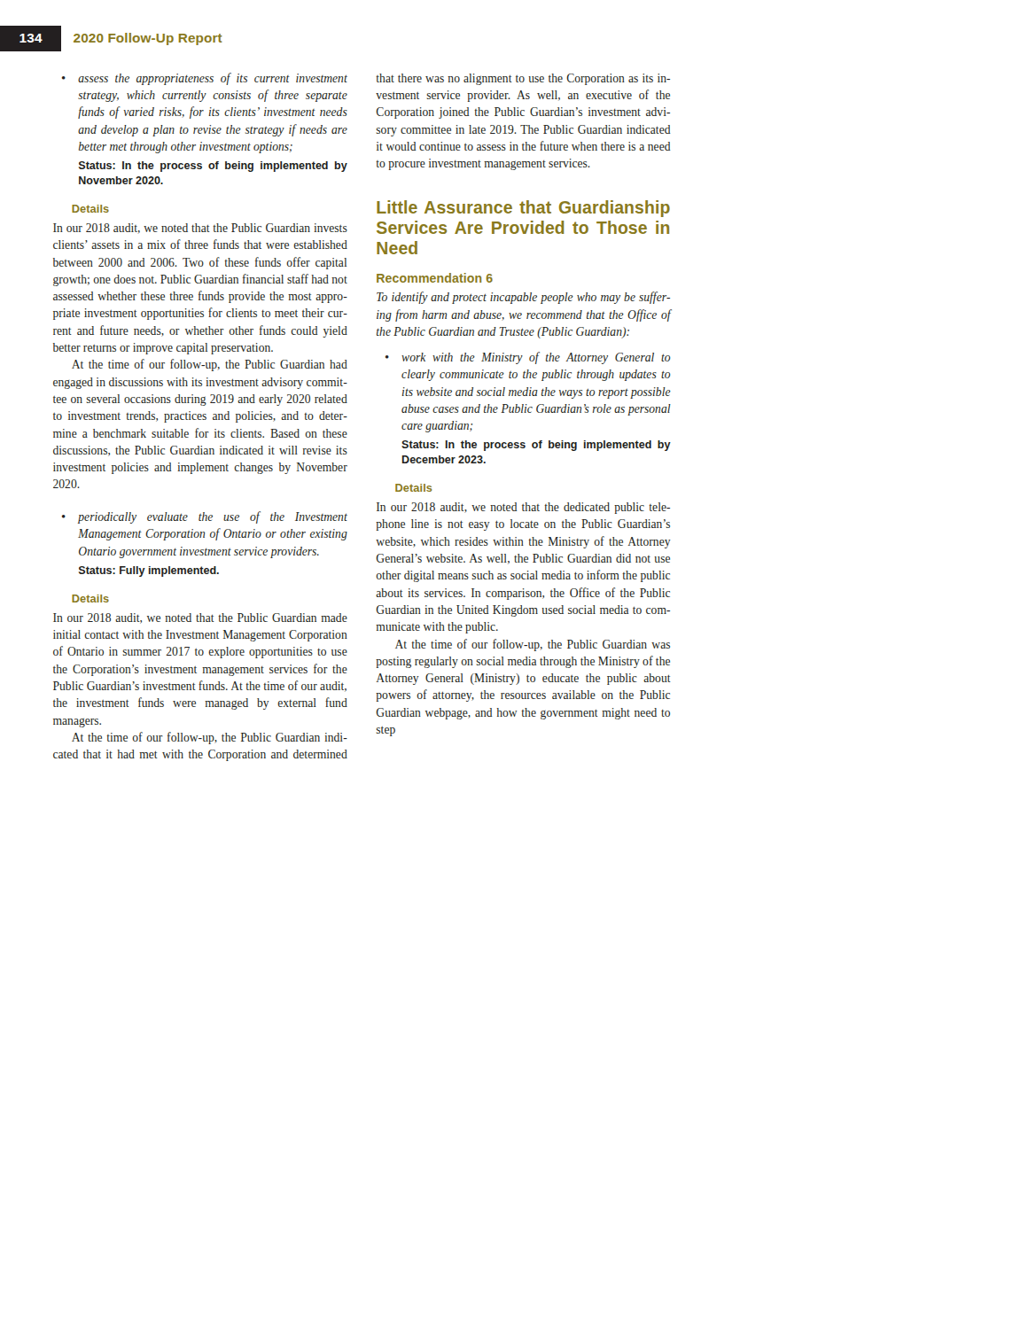134
2020 Follow-Up Report
assess the appropriateness of its current investment strategy, which currently consists of three separate funds of varied risks, for its clients’ investment needs and develop a plan to revise the strategy if needs are better met through other investment options; Status: In the process of being implemented by November 2020.
Details
In our 2018 audit, we noted that the Public Guardian invests clients’ assets in a mix of three funds that were established between 2000 and 2006. Two of these funds offer capital growth; one does not. Public Guardian financial staff had not assessed whether these three funds provide the most appropriate investment opportunities for clients to meet their current and future needs, or whether other funds could yield better returns or improve capital preservation.
At the time of our follow-up, the Public Guardian had engaged in discussions with its investment advisory committee on several occasions during 2019 and early 2020 related to investment trends, practices and policies, and to determine a benchmark suitable for its clients. Based on these discussions, the Public Guardian indicated it will revise its investment policies and implement changes by November 2020.
periodically evaluate the use of the Investment Management Corporation of Ontario or other existing Ontario government investment service providers. Status: Fully implemented.
Details
In our 2018 audit, we noted that the Public Guardian made initial contact with the Investment Management Corporation of Ontario in summer 2017 to explore opportunities to use the Corporation’s investment management services for the Public Guardian’s investment funds. At the time of our audit, the investment funds were managed by external fund managers.
At the time of our follow-up, the Public Guardian indicated that it had met with the Corporation and determined that there was no alignment to use the Corporation as its investment service provider. As well, an executive of the Corporation joined the Public Guardian’s investment advisory committee in late 2019. The Public Guardian indicated it would continue to assess in the future when there is a need to procure investment management services.
Little Assurance that Guardianship Services Are Provided to Those in Need
Recommendation 6
To identify and protect incapable people who may be suffering from harm and abuse, we recommend that the Office of the Public Guardian and Trustee (Public Guardian):
work with the Ministry of the Attorney General to clearly communicate to the public through updates to its website and social media the ways to report possible abuse cases and the Public Guardian’s role as personal care guardian; Status: In the process of being implemented by December 2023.
Details
In our 2018 audit, we noted that the dedicated public telephone line is not easy to locate on the Public Guardian’s website, which resides within the Ministry of the Attorney General’s website. As well, the Public Guardian did not use other digital means such as social media to inform the public about its services. In comparison, the Office of the Public Guardian in the United Kingdom used social media to communicate with the public.
At the time of our follow-up, the Public Guardian was posting regularly on social media through the Ministry of the Attorney General (Ministry) to educate the public about powers of attorney, the resources available on the Public Guardian webpage, and how the government might need to step